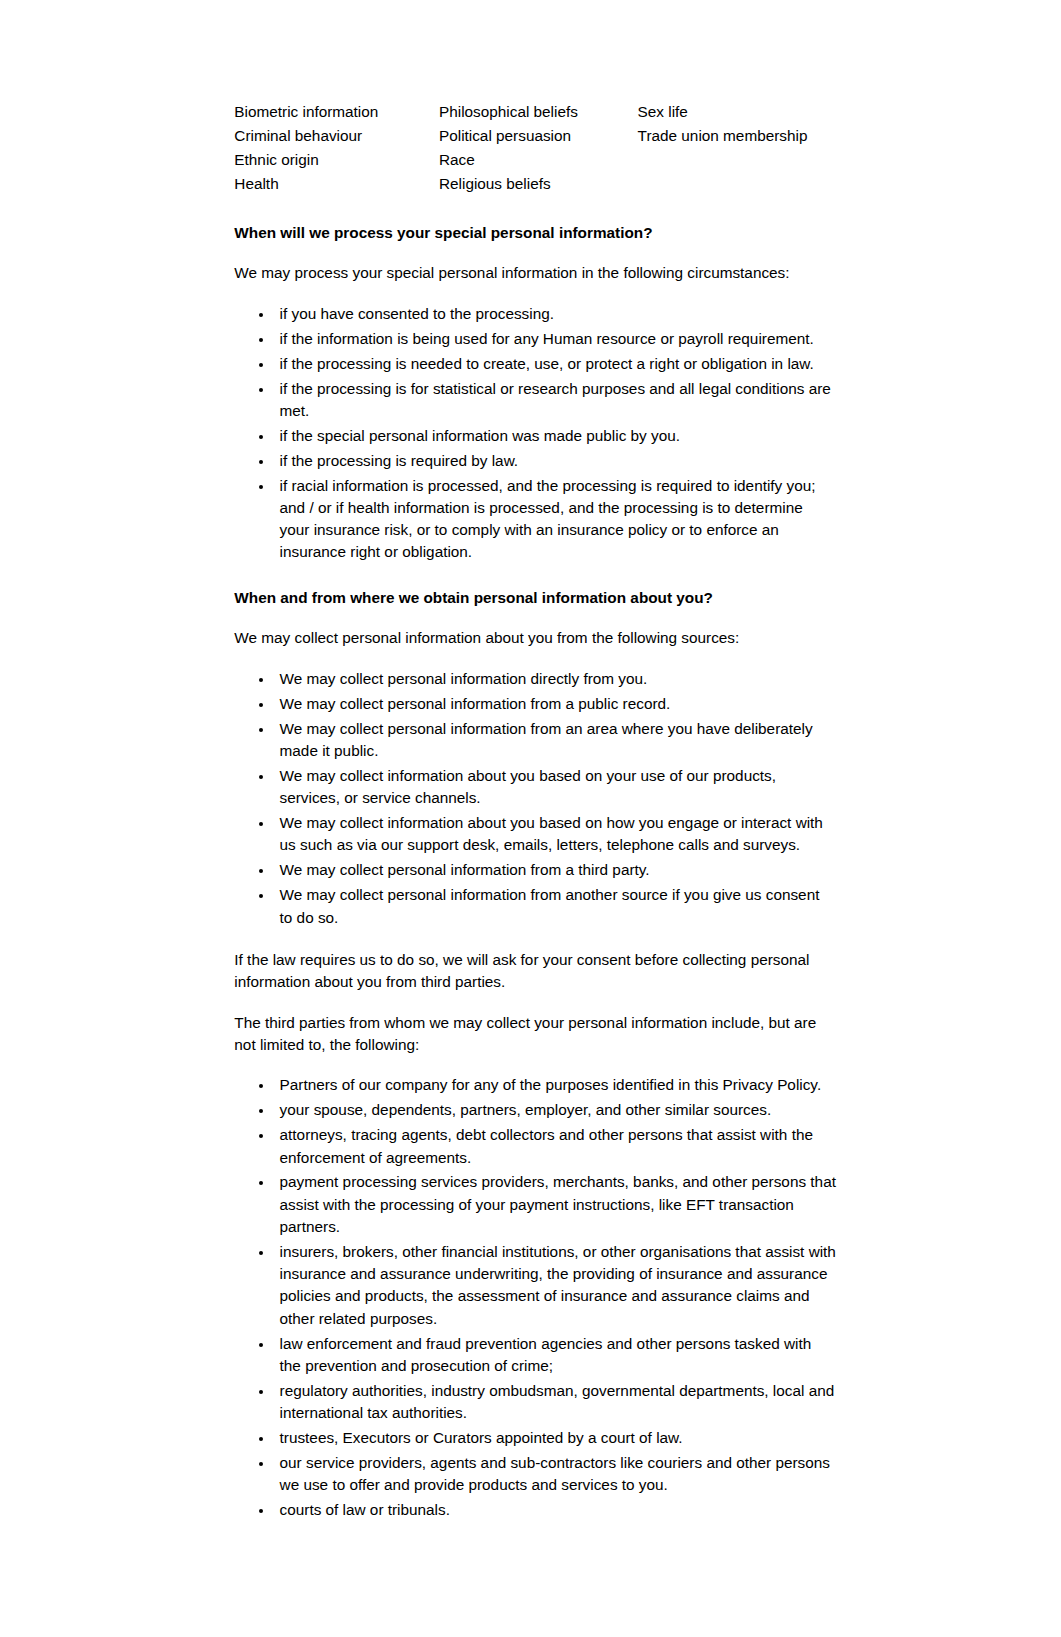| Biometric information | Philosophical beliefs | Sex life |
| Criminal behaviour | Political persuasion | Trade union membership |
| Ethnic origin | Race | |
| Health | Religious beliefs | |
When will we process your special personal information?
We may process your special personal information in the following circumstances:
if you have consented to the processing.
if the information is being used for any Human resource or payroll requirement.
if the processing is needed to create, use, or protect a right or obligation in law.
if the processing is for statistical or research purposes and all legal conditions are met.
if the special personal information was made public by you.
if the processing is required by law.
if racial information is processed, and the processing is required to identify you; and / or if health information is processed, and the processing is to determine your insurance risk, or to comply with an insurance policy or to enforce an insurance right or obligation.
When and from where we obtain personal information about you?
We may collect personal information about you from the following sources:
We may collect personal information directly from you.
We may collect personal information from a public record.
We may collect personal information from an area where you have deliberately made it public.
We may collect information about you based on your use of our products, services, or service channels.
We may collect information about you based on how you engage or interact with us such as via our support desk, emails, letters, telephone calls and surveys.
We may collect personal information from a third party.
We may collect personal information from another source if you give us consent to do so.
If the law requires us to do so, we will ask for your consent before collecting personal information about you from third parties.
The third parties from whom we may collect your personal information include, but are not limited to, the following:
Partners of our company for any of the purposes identified in this Privacy Policy.
your spouse, dependents, partners, employer, and other similar sources.
attorneys, tracing agents, debt collectors and other persons that assist with the enforcement of agreements.
payment processing services providers, merchants, banks, and other persons that assist with the processing of your payment instructions, like EFT transaction partners.
insurers, brokers, other financial institutions, or other organisations that assist with insurance and assurance underwriting, the providing of insurance and assurance policies and products, the assessment of insurance and assurance claims and other related purposes.
law enforcement and fraud prevention agencies and other persons tasked with the prevention and prosecution of crime;
regulatory authorities, industry ombudsman, governmental departments, local and international tax authorities.
trustees, Executors or Curators appointed by a court of law.
our service providers, agents and sub-contractors like couriers and other persons we use to offer and provide products and services to you.
courts of law or tribunals.